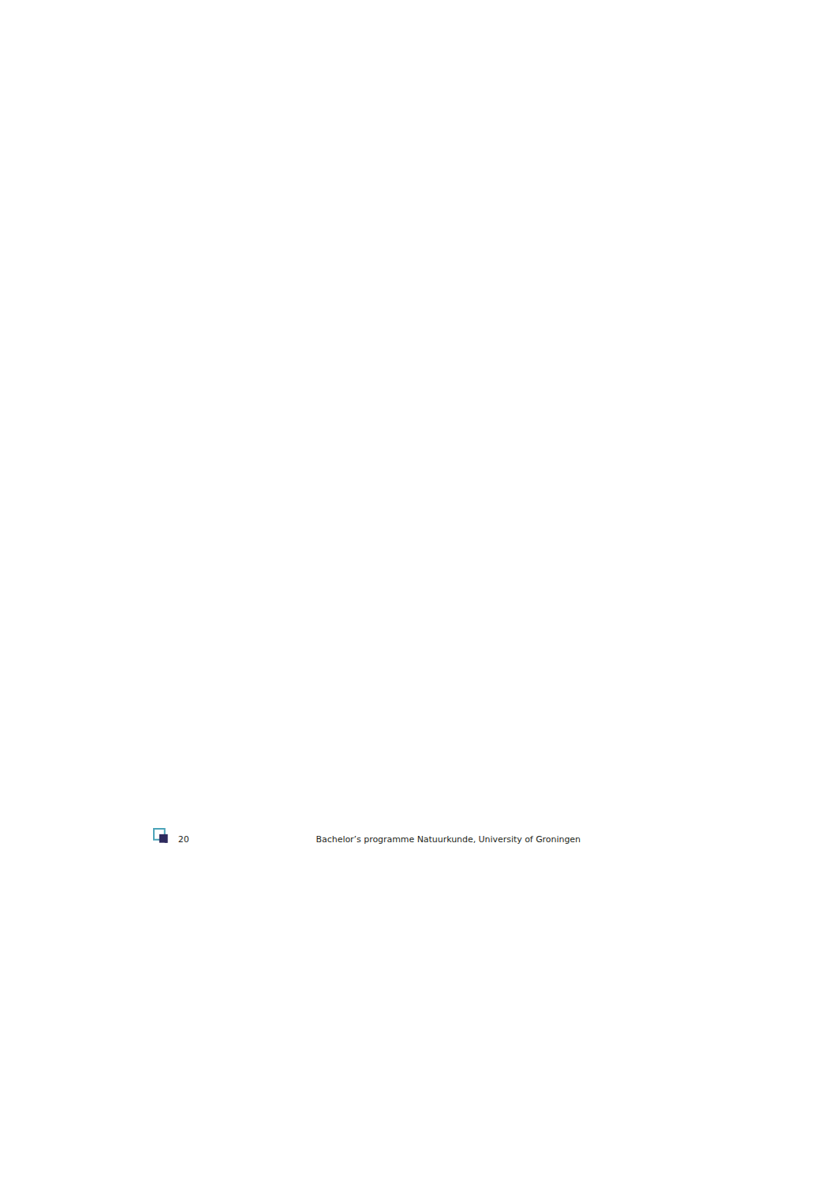20
Bachelor’s programme Natuurkunde, University of Groningen